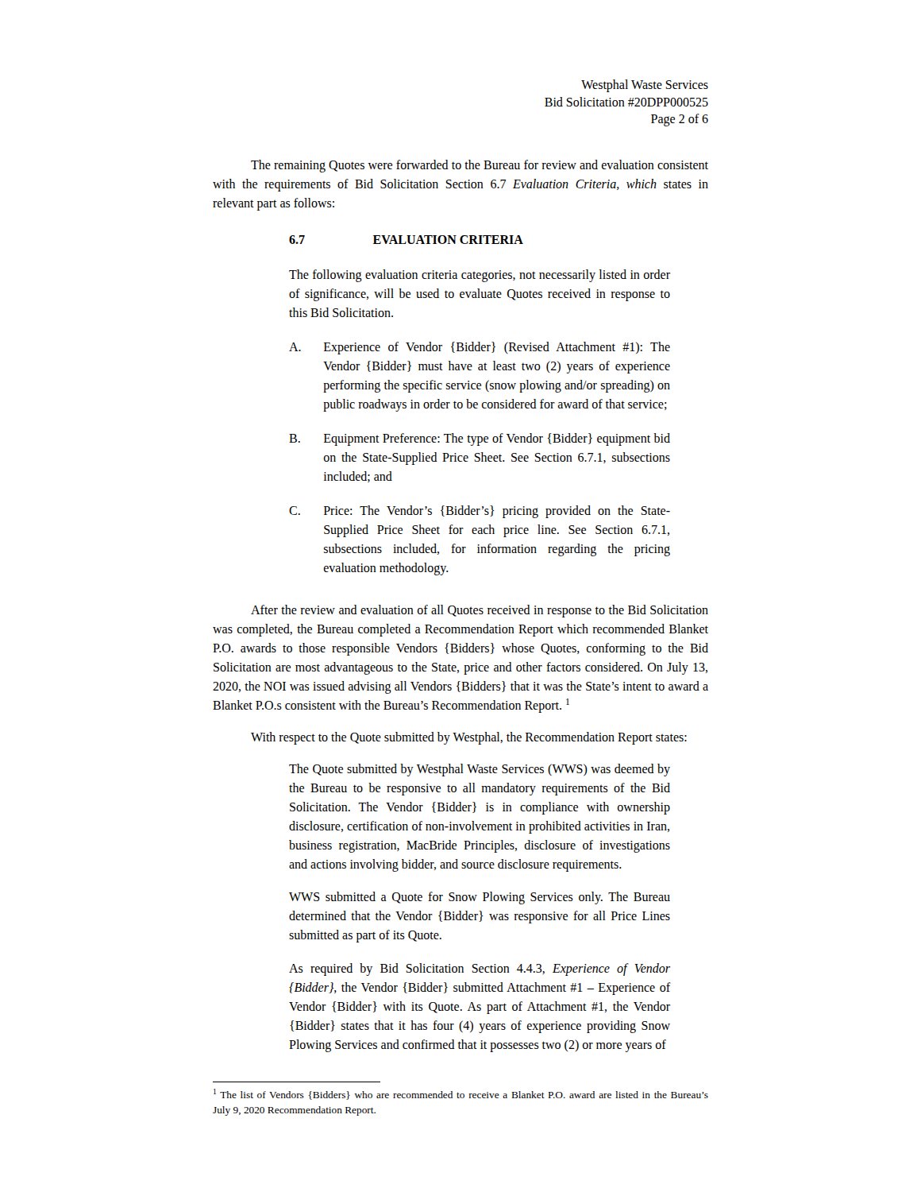Westphal Waste Services
Bid Solicitation #20DPP000525
Page 2 of 6
The remaining Quotes were forwarded to the Bureau for review and evaluation consistent with the requirements of Bid Solicitation Section 6.7 Evaluation Criteria, which states in relevant part as follows:
6.7 EVALUATION CRITERIA
The following evaluation criteria categories, not necessarily listed in order of significance, will be used to evaluate Quotes received in response to this Bid Solicitation.
A. Experience of Vendor {Bidder} (Revised Attachment #1): The Vendor {Bidder} must have at least two (2) years of experience performing the specific service (snow plowing and/or spreading) on public roadways in order to be considered for award of that service;
B. Equipment Preference: The type of Vendor {Bidder} equipment bid on the State-Supplied Price Sheet. See Section 6.7.1, subsections included; and
C. Price: The Vendor’s {Bidder’s} pricing provided on the State-Supplied Price Sheet for each price line. See Section 6.7.1, subsections included, for information regarding the pricing evaluation methodology.
After the review and evaluation of all Quotes received in response to the Bid Solicitation was completed, the Bureau completed a Recommendation Report which recommended Blanket P.O. awards to those responsible Vendors {Bidders} whose Quotes, conforming to the Bid Solicitation are most advantageous to the State, price and other factors considered. On July 13, 2020, the NOI was issued advising all Vendors {Bidders} that it was the State’s intent to award a Blanket P.O.s consistent with the Bureau’s Recommendation Report. 1
With respect to the Quote submitted by Westphal, the Recommendation Report states:
The Quote submitted by Westphal Waste Services (WWS) was deemed by the Bureau to be responsive to all mandatory requirements of the Bid Solicitation. The Vendor {Bidder} is in compliance with ownership disclosure, certification of non-involvement in prohibited activities in Iran, business registration, MacBride Principles, disclosure of investigations and actions involving bidder, and source disclosure requirements.
WWS submitted a Quote for Snow Plowing Services only. The Bureau determined that the Vendor {Bidder} was responsive for all Price Lines submitted as part of its Quote.
As required by Bid Solicitation Section 4.4.3, Experience of Vendor {Bidder}, the Vendor {Bidder} submitted Attachment #1 – Experience of Vendor {Bidder} with its Quote. As part of Attachment #1, the Vendor {Bidder} states that it has four (4) years of experience providing Snow Plowing Services and confirmed that it possesses two (2) or more years of
1 The list of Vendors {Bidders} who are recommended to receive a Blanket P.O. award are listed in the Bureau’s July 9, 2020 Recommendation Report.